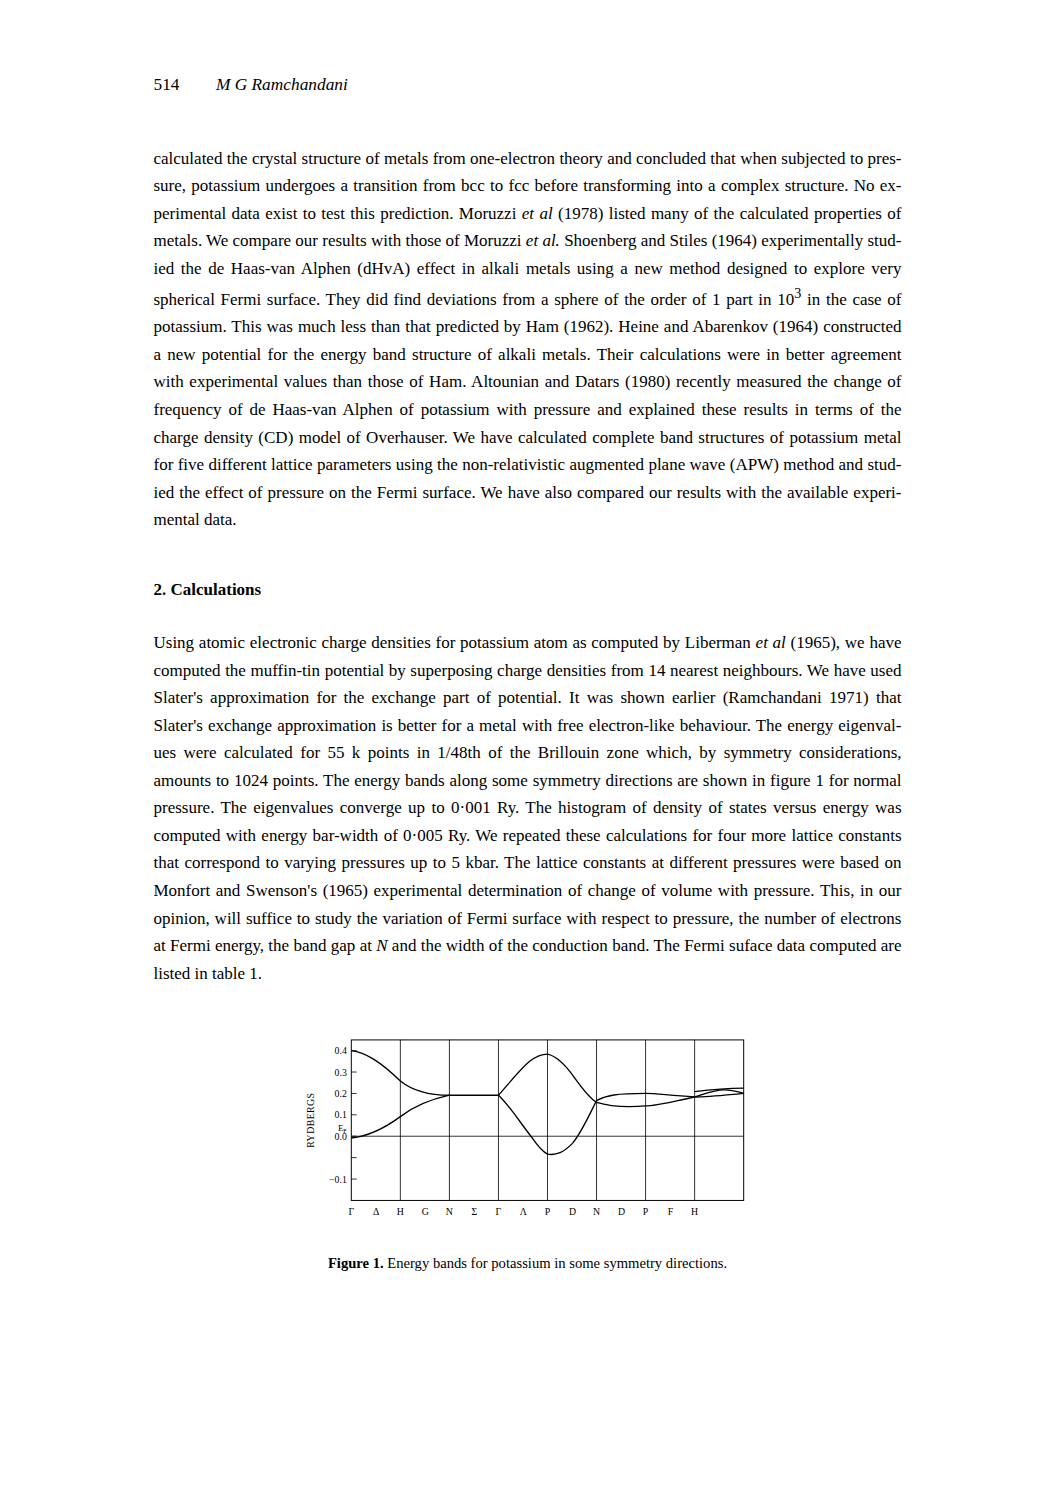514 M G Ramchandani
calculated the crystal structure of metals from one-electron theory and concluded that when subjected to pressure, potassium undergoes a transition from bcc to fcc before transforming into a complex structure. No experimental data exist to test this prediction. Moruzzi et al (1978) listed many of the calculated properties of metals. We compare our results with those of Moruzzi et al. Shoenberg and Stiles (1964) experimentally studied the de Haas-van Alphen (dHvA) effect in alkali metals using a new method designed to explore very spherical Fermi surface. They did find deviations from a sphere of the order of 1 part in 103 in the case of potassium. This was much less than that predicted by Ham (1962). Heine and Abarenkov (1964) constructed a new potential for the energy band structure of alkali metals. Their calculations were in better agreement with experimental values than those of Ham. Altounian and Datars (1980) recently measured the change of frequency of de Haas-van Alphen of potassium with pressure and explained these results in terms of the charge density (CD) model of Overhauser. We have calculated complete band structures of potassium metal for five different lattice parameters using the non-relativistic augmented plane wave (APW) method and studied the effect of pressure on the Fermi surface. We have also compared our results with the available experimental data.
2. Calculations
Using atomic electronic charge densities for potassium atom as computed by Liberman et al (1965), we have computed the muffin-tin potential by superposing charge densities from 14 nearest neighbours. We have used Slater's approximation for the exchange part of potential. It was shown earlier (Ramchandani 1971) that Slater's exchange approximation is better for a metal with free electron-like behaviour. The energy eigenvalues were calculated for 55 k points in 1/48th of the Brillouin zone which, by symmetry considerations, amounts to 1024 points. The energy bands along some symmetry directions are shown in figure 1 for normal pressure. The eigenvalues converge up to 0·001 Ry. The histogram of density of states versus energy was computed with energy bar-width of 0·005 Ry. We repeated these calculations for four more lattice constants that correspond to varying pressures up to 5 kbar. The lattice constants at different pressures were based on Monfort and Swenson's (1965) experimental determination of change of volume with pressure. This, in our opinion, will suffice to study the variation of Fermi surface with respect to pressure, the number of electrons at Fermi energy, the band gap at N and the width of the conduction band. The Fermi suface data computed are listed in table 1.
0.4 0.3 0.2 0.1 0.0 −0.1 EF RYDBERGS Γ Δ H G N Σ Γ Λ P D N D P F H
Figure 1. Energy bands for potassium in some symmetry directions.